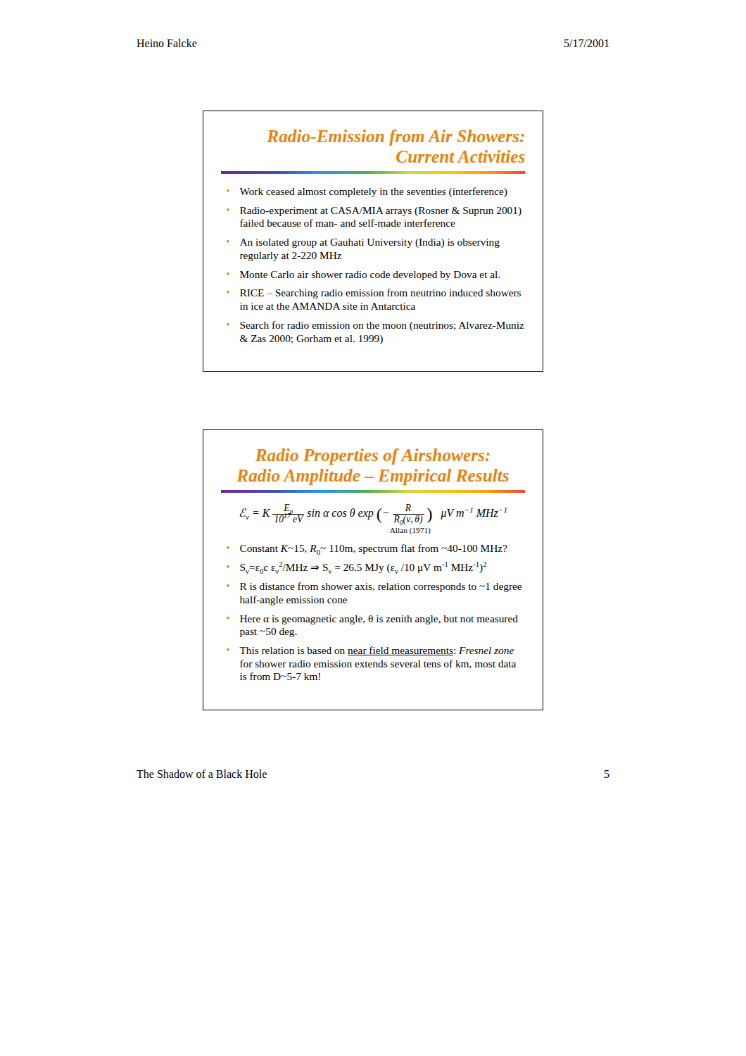Heino Falcke
5/17/2001
Radio-Emission from Air Showers:
Current Activities
Work ceased almost completely in the seventies (interference)
Radio-experiment at CASA/MIA arrays (Rosner & Suprun 2001) failed because of man- and self-made interference
An isolated group at Gauhati University (India) is observing regularly at 2-220 MHz
Monte Carlo air shower radio code developed by Dova et al.
RICE – Searching radio emission from neutrino induced showers in ice at the AMANDA site in Antarctica
Search for radio emission on the moon (neutrinos; Alvarez-Muniz & Zas 2000; Gorham et al. 1999)
Radio Properties of Airshowers:
Radio Amplitude – Empirical Results
ℰν = K Ep 1017 eV sin α cos θ exp (− RR0(ν, θ) ) μV m−1 MHz−1
Allan (1971)
Constant K~15, R0~ 110m, spectrum flat from ~40-100 MHz?
Sν=ε0c εν2/MHz ⇒ Sν = 26.5 MJy (εν /10 μV m-1 MHz-1)2
R is distance from shower axis, relation corresponds to ~1 degree half-angle emission cone
Here α is geomagnetic angle, θ is zenith angle, but not measured past ~50 deg.
This relation is based on near field measurements: Fresnel zone for shower radio emission extends several tens of km, most data is from D~5-7 km!
The Shadow of a Black Hole
5